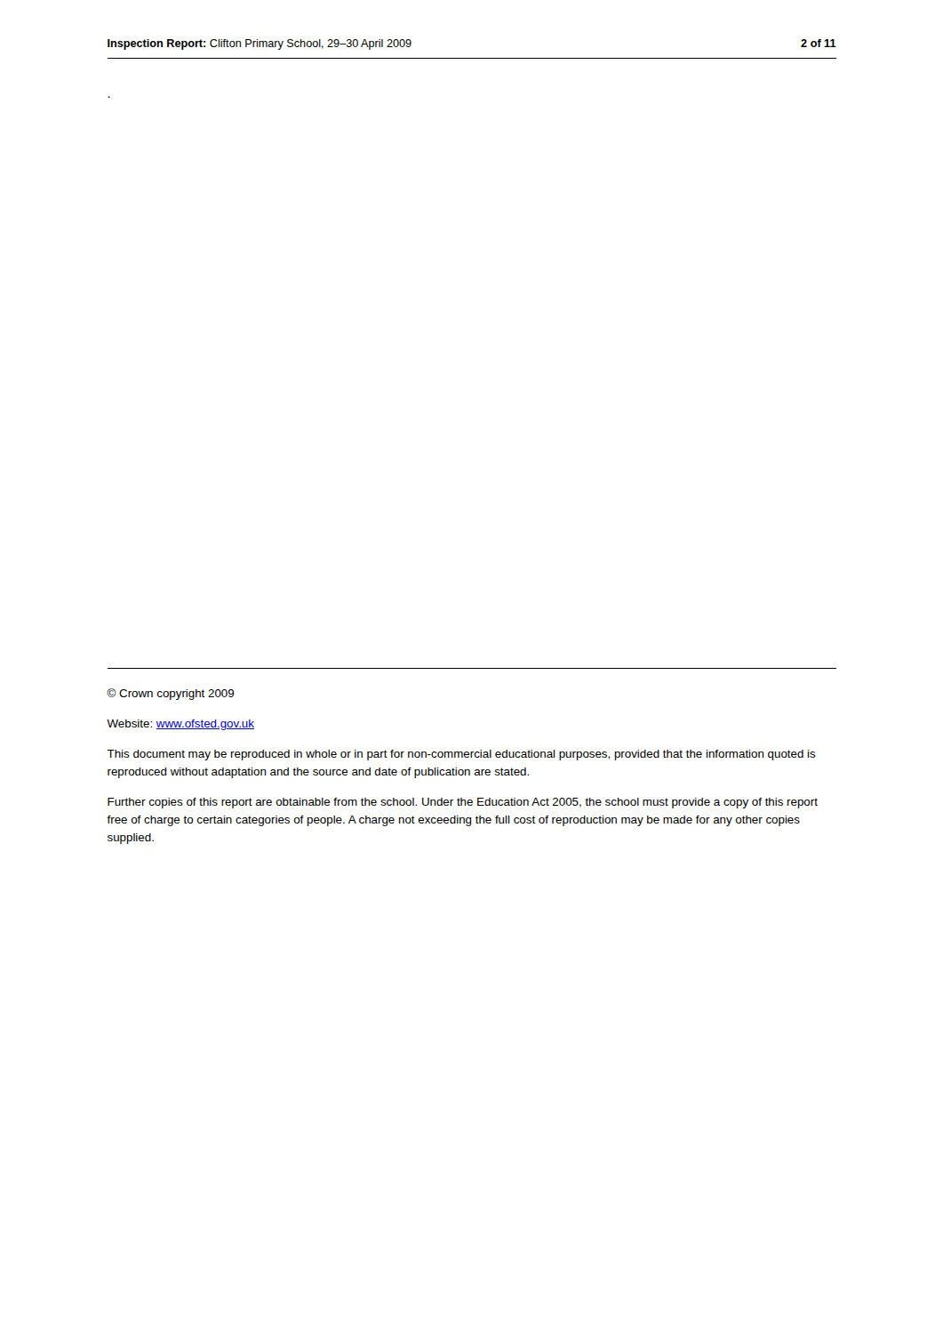Inspection Report: Clifton Primary School, 29–30 April 2009
2 of 11
.
© Crown copyright 2009
Website: www.ofsted.gov.uk
This document may be reproduced in whole or in part for non-commercial educational purposes, provided that the information quoted is reproduced without adaptation and the source and date of publication are stated.
Further copies of this report are obtainable from the school. Under the Education Act 2005, the school must provide a copy of this report free of charge to certain categories of people. A charge not exceeding the full cost of reproduction may be made for any other copies supplied.